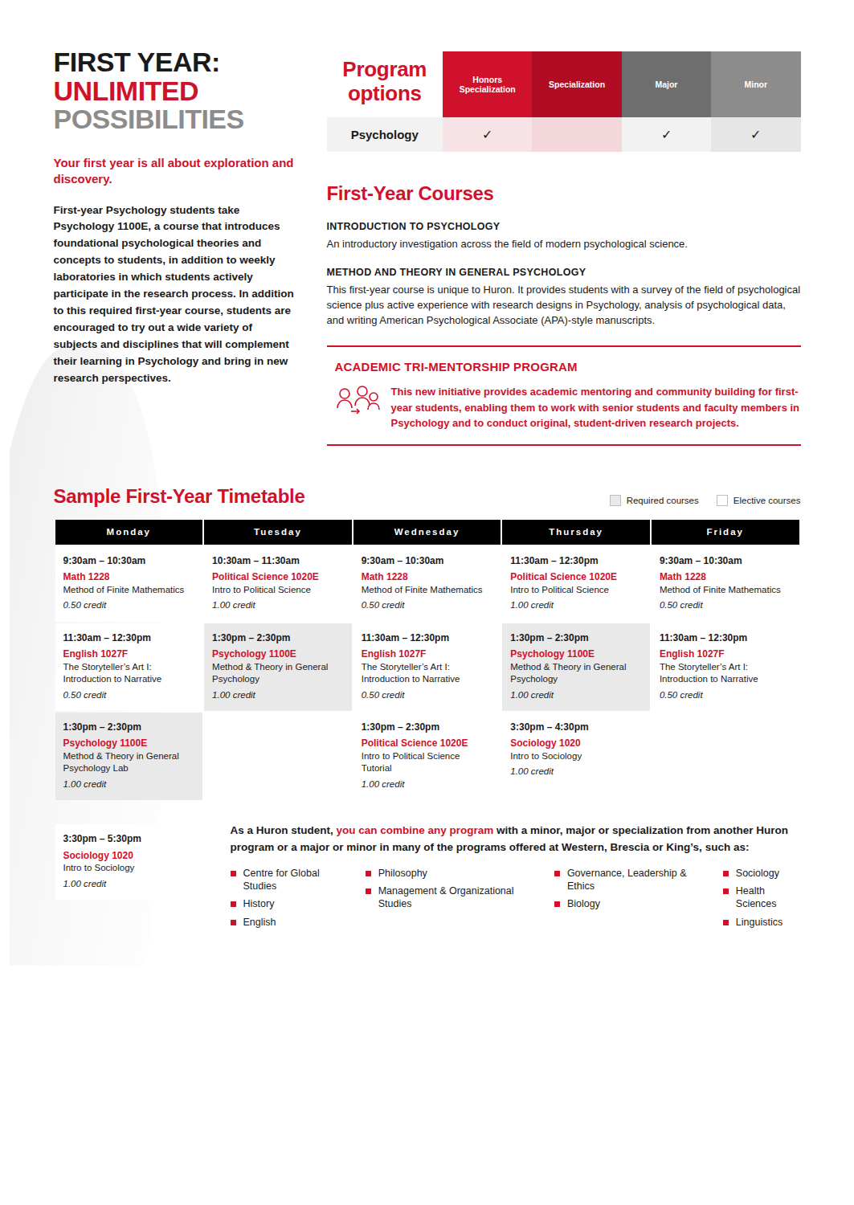First Year: Unlimited Possibilities
Your first year is all about exploration and discovery.
First-year Psychology students take Psychology 1100E, a course that introduces foundational psychological theories and concepts to students, in addition to weekly laboratories in which students actively participate in the research process. In addition to this required first-year course, students are encouraged to try out a wide variety of subjects and disciplines that will complement their learning in Psychology and bring in new research perspectives.
| Program options | Honors Specialization | Specialization | Major | Minor |
| --- | --- | --- | --- | --- |
| Psychology | ✓ | | ✓ | ✓ |
First-Year Courses
Introduction to Psychology
An introductory investigation across the field of modern psychological science.
Method and Theory in General Psychology
This first-year course is unique to Huron. It provides students with a survey of the field of psychological science plus active experience with research designs in Psychology, analysis of psychological data, and writing American Psychological Associate (APA)-style manuscripts.
Academic Tri-Mentorship Program
This new initiative provides academic mentoring and community building for first-year students, enabling them to work with senior students and faculty members in Psychology and to conduct original, student-driven research projects.
Sample First-Year Timetable
Required courses Elective courses
| Monday | Tuesday | Wednesday | Thursday | Friday |
| --- | --- | --- | --- | --- |
| 9:30am – 10:30am Math 1228 Method of Finite Mathematics 0.50 credit | 10:30am – 11:30am Political Science 1020E Intro to Political Science 1.00 credit | 9:30am – 10:30am Math 1228 Method of Finite Mathematics 0.50 credit | 11:30am – 12:30pm Political Science 1020E Intro to Political Science 1.00 credit | 9:30am – 10:30am Math 1228 Method of Finite Mathematics 0.50 credit |
| 11:30am – 12:30pm English 1027F The Storyteller’s Art I: Introduction to Narrative 0.50 credit | 1:30pm – 2:30pm Psychology 1100E Method & Theory in General Psychology 1.00 credit | 11:30am – 12:30pm English 1027F The Storyteller’s Art I: Introduction to Narrative 0.50 credit | 1:30pm – 2:30pm Psychology 1100E Method & Theory in General Psychology 1.00 credit | 11:30am – 12:30pm English 1027F The Storyteller’s Art I: Introduction to Narrative 0.50 credit |
| 1:30pm – 2:30pm Psychology 1100E Method & Theory in General Psychology Lab 1.00 credit | | 1:30pm – 2:30pm Political Science 1020E Intro to Political Science Tutorial 1.00 credit | 3:30pm – 4:30pm Sociology 1020 Intro to Sociology 1.00 credit | |
| 3:30pm – 5:30pm Sociology 1020 Intro to Sociology 1.00 credit |
As a Huron student, you can combine any program with a minor, major or specialization from another Huron program or a major or minor in many of the programs offered at Western, Brescia or King’s, such as:
Centre for Global Studies
History
English
Philosophy
Management & Organizational Studies
Governance, Leadership & Ethics
Biology
Sociology
Health Sciences
Linguistics